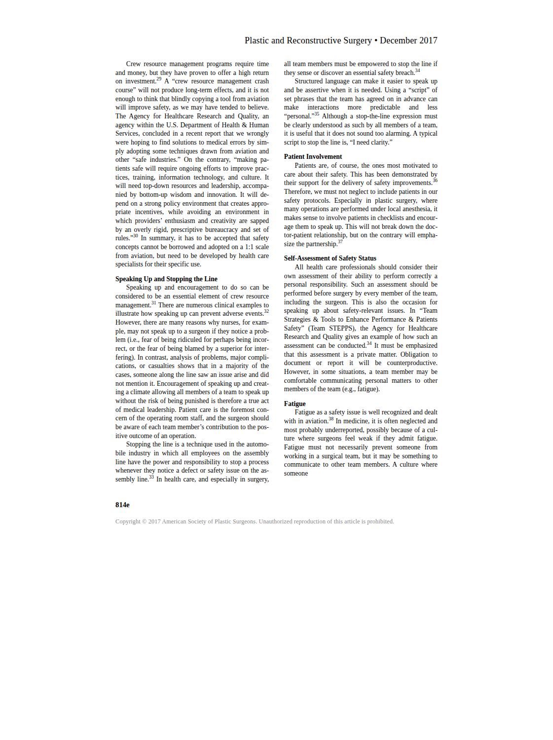Plastic and Reconstructive Surgery • December 2017
Crew resource management programs require time and money, but they have proven to offer a high return on investment.29 A “crew resource management crash course” will not produce long-term effects, and it is not enough to think that blindly copying a tool from aviation will improve safety, as we may have tended to believe. The Agency for Healthcare Research and Quality, an agency within the U.S. Department of Health & Human Services, concluded in a recent report that we wrongly were hoping to find solutions to medical errors by simply adopting some techniques drawn from aviation and other “safe industries.” On the contrary, “making patients safe will require ongoing efforts to improve practices, training, information technology, and culture. It will need top-down resources and leadership, accompanied by bottom-up wisdom and innovation. It will depend on a strong policy environment that creates appropriate incentives, while avoiding an environment in which providers’ enthusiasm and creativity are sapped by an overly rigid, prescriptive bureaucracy and set of rules.”30 In summary, it has to be accepted that safety concepts cannot be borrowed and adopted on a 1:1 scale from aviation, but need to be developed by health care specialists for their specific use.
Speaking Up and Stopping the Line
Speaking up and encouragement to do so can be considered to be an essential element of crew resource management.31 There are numerous clinical examples to illustrate how speaking up can prevent adverse events.32 However, there are many reasons why nurses, for example, may not speak up to a surgeon if they notice a problem (i.e., fear of being ridiculed for perhaps being incorrect, or the fear of being blamed by a superior for interfering). In contrast, analysis of problems, major complications, or casualties shows that in a majority of the cases, someone along the line saw an issue arise and did not mention it. Encouragement of speaking up and creating a climate allowing all members of a team to speak up without the risk of being punished is therefore a true act of medical leadership. Patient care is the foremost concern of the operating room staff, and the surgeon should be aware of each team member’s contribution to the positive outcome of an operation.
Stopping the line is a technique used in the automobile industry in which all employees on the assembly line have the power and responsibility to stop a process whenever they notice a defect or safety issue on the assembly line.33 In health care, and especially in surgery, all team members must be empowered to stop the line if they sense or discover an essential safety breach.34
Structured language can make it easier to speak up and be assertive when it is needed. Using a “script” of set phrases that the team has agreed on in advance can make interactions more predictable and less “personal.”35 Although a stop-the-line expression must be clearly understood as such by all members of a team, it is useful that it does not sound too alarming. A typical script to stop the line is, “I need clarity.”
Patient Involvement
Patients are, of course, the ones most motivated to care about their safety. This has been demonstrated by their support for the delivery of safety improvements.36 Therefore, we must not neglect to include patients in our safety protocols. Especially in plastic surgery, where many operations are performed under local anesthesia, it makes sense to involve patients in checklists and encourage them to speak up. This will not break down the doctor-patient relationship, but on the contrary will emphasize the partnership.37
Self-Assessment of Safety Status
All health care professionals should consider their own assessment of their ability to perform correctly a personal responsibility. Such an assessment should be performed before surgery by every member of the team, including the surgeon. This is also the occasion for speaking up about safety-relevant issues. In “Team Strategies & Tools to Enhance Performance & Patients Safety” (Team STEPPS), the Agency for Healthcare Research and Quality gives an example of how such an assessment can be conducted.34 It must be emphasized that this assessment is a private matter. Obligation to document or report it will be counterproductive. However, in some situations, a team member may be comfortable communicating personal matters to other members of the team (e.g., fatigue).
Fatigue
Fatigue as a safety issue is well recognized and dealt with in aviation.38 In medicine, it is often neglected and most probably underreported, possibly because of a culture where surgeons feel weak if they admit fatigue. Fatigue must not necessarily prevent someone from working in a surgical team, but it may be something to communicate to other team members. A culture where someone
814e
Copyright © 2017 American Society of Plastic Surgeons. Unauthorized reproduction of this article is prohibited.